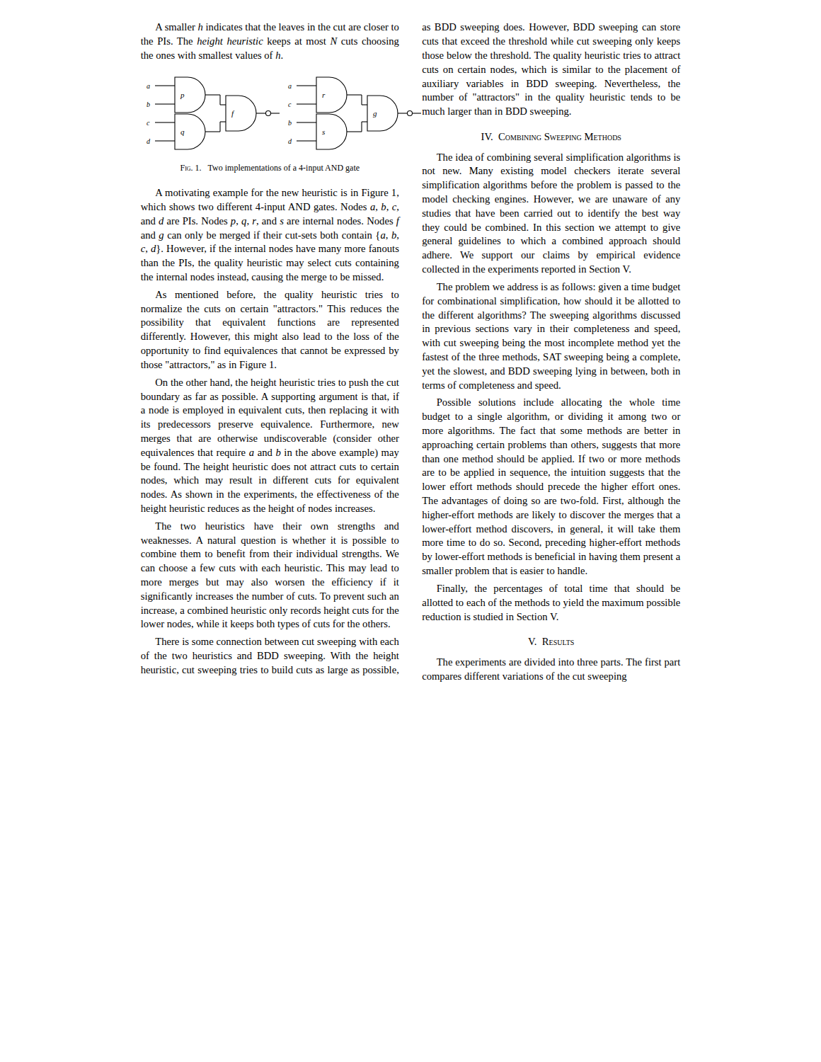A smaller h indicates that the leaves in the cut are closer to the PIs. The height heuristic keeps at most N cuts choosing the ones with smallest values of h.
a b c d p q f a c b d r s g
Fig. 1. Two implementations of a 4-input AND gate
A motivating example for the new heuristic is in Figure 1, which shows two different 4-input AND gates. Nodes a, b, c, and d are PIs. Nodes p, q, r, and s are internal nodes. Nodes f and g can only be merged if their cut-sets both contain {a, b, c, d}. However, if the internal nodes have many more fanouts than the PIs, the quality heuristic may select cuts containing the internal nodes instead, causing the merge to be missed.
As mentioned before, the quality heuristic tries to normalize the cuts on certain "attractors." This reduces the possibility that equivalent functions are represented differently. However, this might also lead to the loss of the opportunity to find equivalences that cannot be expressed by those "attractors," as in Figure 1.
On the other hand, the height heuristic tries to push the cut boundary as far as possible. A supporting argument is that, if a node is employed in equivalent cuts, then replacing it with its predecessors preserve equivalence. Furthermore, new merges that are otherwise undiscoverable (consider other equivalences that require a and b in the above example) may be found. The height heuristic does not attract cuts to certain nodes, which may result in different cuts for equivalent nodes. As shown in the experiments, the effectiveness of the height heuristic reduces as the height of nodes increases.
The two heuristics have their own strengths and weaknesses. A natural question is whether it is possible to combine them to benefit from their individual strengths. We can choose a few cuts with each heuristic. This may lead to more merges but may also worsen the efficiency if it significantly increases the number of cuts. To prevent such an increase, a combined heuristic only records height cuts for the lower nodes, while it keeps both types of cuts for the others.
There is some connection between cut sweeping with each of the two heuristics and BDD sweeping. With the height heuristic, cut sweeping tries to build cuts as large as possible, as BDD sweeping does. However, BDD sweeping can store cuts that exceed the threshold while cut sweeping only keeps those below the threshold. The quality heuristic tries to attract cuts on certain nodes, which is similar to the placement of auxiliary variables in BDD sweeping. Nevertheless, the number of "attractors" in the quality heuristic tends to be much larger than in BDD sweeping.
IV. Combining Sweeping Methods
The idea of combining several simplification algorithms is not new. Many existing model checkers iterate several simplification algorithms before the problem is passed to the model checking engines. However, we are unaware of any studies that have been carried out to identify the best way they could be combined. In this section we attempt to give general guidelines to which a combined approach should adhere. We support our claims by empirical evidence collected in the experiments reported in Section V.
The problem we address is as follows: given a time budget for combinational simplification, how should it be allotted to the different algorithms? The sweeping algorithms discussed in previous sections vary in their completeness and speed, with cut sweeping being the most incomplete method yet the fastest of the three methods, SAT sweeping being a complete, yet the slowest, and BDD sweeping lying in between, both in terms of completeness and speed.
Possible solutions include allocating the whole time budget to a single algorithm, or dividing it among two or more algorithms. The fact that some methods are better in approaching certain problems than others, suggests that more than one method should be applied. If two or more methods are to be applied in sequence, the intuition suggests that the lower effort methods should precede the higher effort ones. The advantages of doing so are two-fold. First, although the higher-effort methods are likely to discover the merges that a lower-effort method discovers, in general, it will take them more time to do so. Second, preceding higher-effort methods by lower-effort methods is beneficial in having them present a smaller problem that is easier to handle.
Finally, the percentages of total time that should be allotted to each of the methods to yield the maximum possible reduction is studied in Section V.
V. Results
The experiments are divided into three parts. The first part compares different variations of the cut sweeping